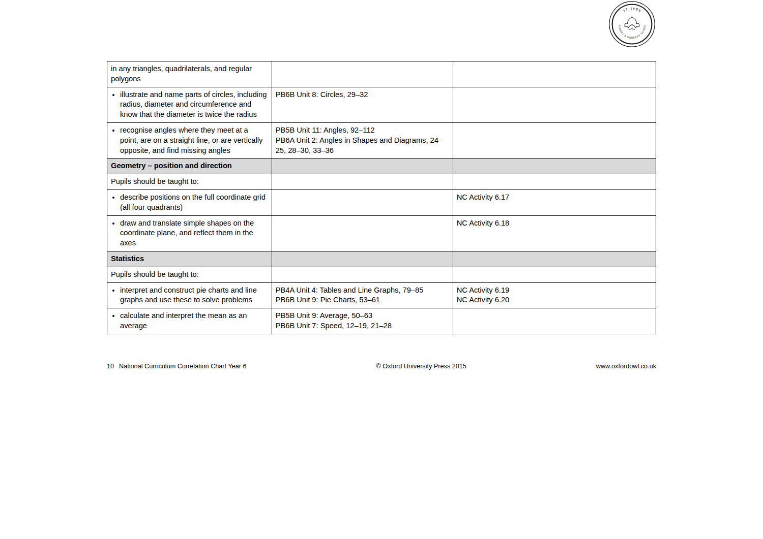St Ives Primary and Nursery School crest ST. IVES PRIMARY & NURSERY SCHOOL
| in any triangles, quadrilaterals, and regular polygons | | |
| illustrate and name parts of circles, including radius, diameter and circumference and know that the diameter is twice the radius | PB6B Unit 8: Circles, 29–32 | |
| recognise angles where they meet at a point, are on a straight line, or are vertically opposite, and find missing angles | PB5B Unit 11: Angles, 92–112 PB6A Unit 2: Angles in Shapes and Diagrams, 24–25, 28–30, 33–36 | |
| Geometry – position and direction | | |
| Pupils should be taught to: | | |
| describe positions on the full coordinate grid (all four quadrants) | | NC Activity 6.17 |
| draw and translate simple shapes on the coordinate plane, and reflect them in the axes | | NC Activity 6.18 |
| Statistics | | |
| Pupils should be taught to: | | |
| interpret and construct pie charts and line graphs and use these to solve problems | PB4A Unit 4: Tables and Line Graphs, 79–85 PB6B Unit 9: Pie Charts, 53–61 | NC Activity 6.19 NC Activity 6.20 |
| calculate and interpret the mean as an average | PB5B Unit 9: Average, 50–63 PB6B Unit 7: Speed, 12–19, 21–28 | |
10 National Curriculum Correlation Chart Year 6
© Oxford University Press 2015
www.oxfordowl.co.uk